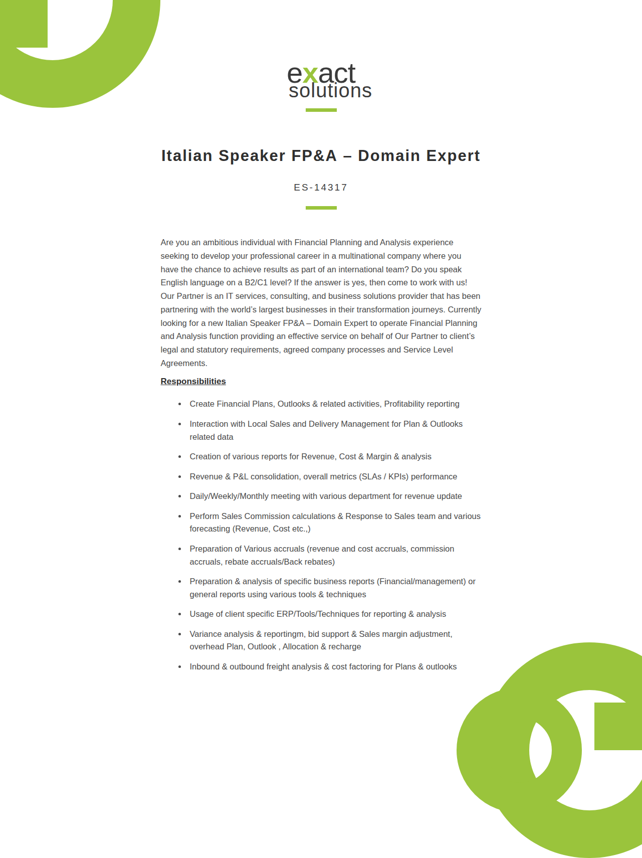exactsolutions
Italian Speaker FP&A – Domain Expert
ES-14317
Are you an ambitious individual with Financial Planning and Analysis experience seeking to develop your professional career in a multinational company where you have the chance to achieve results as part of an international team? Do you speak English language on a B2/C1 level? If the answer is yes, then come to work with us! Our Partner is an IT services, consulting, and business solutions provider that has been partnering with the world’s largest businesses in their transformation journeys. Currently looking for a new Italian Speaker FP&A – Domain Expert to operate Financial Planning and Analysis function providing an effective service on behalf of Our Partner to client’s legal and statutory requirements, agreed company processes and Service Level Agreements.
Responsibilities
Create Financial Plans, Outlooks & related activities, Profitability reporting
Interaction with Local Sales and Delivery Management for Plan & Outlooks related data
Creation of various reports for Revenue, Cost & Margin & analysis
Revenue & P&L consolidation, overall metrics (SLAs / KPIs) performance
Daily/Weekly/Monthly meeting with various department for revenue update
Perform Sales Commission calculations & Response to Sales team and various forecasting (Revenue, Cost etc.,)
Preparation of Various accruals (revenue and cost accruals, commission accruals, rebate accruals/Back rebates)
Preparation & analysis of specific business reports (Financial/management) or general reports using various tools & techniques
Usage of client specific ERP/Tools/Techniques for reporting & analysis
Variance analysis & reportingm, bid support & Sales margin adjustment, overhead Plan, Outlook , Allocation & recharge
Inbound & outbound freight analysis & cost factoring for Plans & outlooks